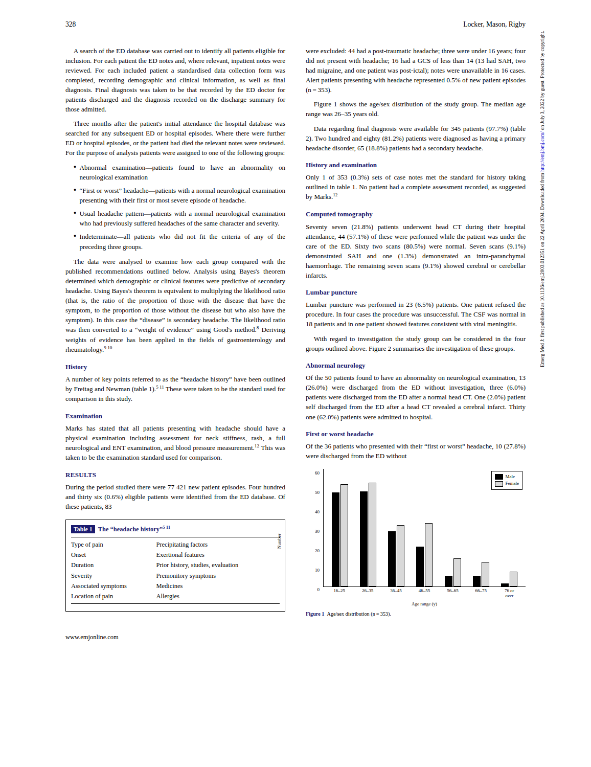Emerg Med J: first published as 10.1136/emj.2003.012351 on 22 April 2004. Downloaded from http://emj.bmj.com/ on July 3, 2022 by guest. Protected by copyright.
328
Locker, Mason, Rigby
A search of the ED database was carried out to identify all patients eligible for inclusion. For each patient the ED notes and, where relevant, inpatient notes were reviewed. For each included patient a standardised data collection form was completed, recording demographic and clinical information, as well as final diagnosis. Final diagnosis was taken to be that recorded by the ED doctor for patients discharged and the diagnosis recorded on the discharge summary for those admitted.
Three months after the patient's initial attendance the hospital database was searched for any subsequent ED or hospital episodes. Where there were further ED or hospital episodes, or the patient had died the relevant notes were reviewed. For the purpose of analysis patients were assigned to one of the following groups:
Abnormal examination—patients found to have an abnormality on neurological examination
“First or worst” headache—patients with a normal neurological examination presenting with their first or most severe episode of headache.
Usual headache pattern—patients with a normal neurological examination who had previously suffered headaches of the same character and severity.
Indeterminate—all patients who did not fit the criteria of any of the preceding three groups.
The data were analysed to examine how each group compared with the published recommendations outlined below. Analysis using Bayes's theorem determined which demographic or clinical features were predictive of secondary headache. Using Bayes's theorem is equivalent to multiplying the likelihood ratio (that is, the ratio of the proportion of those with the disease that have the symptom, to the proportion of those without the disease but who also have the symptom). In this case the “disease” is secondary headache. The likelihood ratio was then converted to a “weight of evidence” using Good's method.8 Deriving weights of evidence has been applied in the fields of gastroenterology and rheumatology.9 10
History
A number of key points referred to as the “headache history” have been outlined by Freitag and Newman (table 1).5 11 These were taken to be the standard used for comparison in this study.
Examination
Marks has stated that all patients presenting with headache should have a physical examination including assessment for neck stiffness, rash, a full neurological and ENT examination, and blood pressure measurement.12 This was taken to be the examination standard used for comparison.
RESULTS
During the period studied there were 77 421 new patient episodes. Four hundred and thirty six (0.6%) eligible patients were identified from the ED database. Of these patients, 83
Table 1 The “headache history”5 11
| Type of pain | Precipitating factors |
| Onset | Exertional features |
| Duration | Prior history, studies, evaluation |
| Severity | Premonitory symptoms |
| Associated symptoms | Medicines |
| Location of pain | Allergies |
were excluded: 44 had a post-traumatic headache; three were under 16 years; four did not present with headache; 16 had a GCS of less than 14 (13 had SAH, two had migraine, and one patient was post-ictal); notes were unavailable in 16 cases. Alert patients presenting with headache represented 0.5% of new patient episodes (n = 353).
Figure 1 shows the age/sex distribution of the study group. The median age range was 26–35 years old.
Data regarding final diagnosis were available for 345 patients (97.7%) (table 2). Two hundred and eighty (81.2%) patients were diagnosed as having a primary headache disorder, 65 (18.8%) patients had a secondary headache.
History and examination
Only 1 of 353 (0.3%) sets of case notes met the standard for history taking outlined in table 1. No patient had a complete assessment recorded, as suggested by Marks.12
Computed tomography
Seventy seven (21.8%) patients underwent head CT during their hospital attendance, 44 (57.1%) of these were performed while the patient was under the care of the ED. Sixty two scans (80.5%) were normal. Seven scans (9.1%) demonstrated SAH and one (1.3%) demonstrated an intra-paranchymal haemorrhage. The remaining seven scans (9.1%) showed cerebral or cerebellar infarcts.
Lumbar puncture
Lumbar puncture was performed in 23 (6.5%) patients. One patient refused the procedure. In four cases the procedure was unsuccessful. The CSF was normal in 18 patients and in one patient showed features consistent with viral meningitis.
With regard to investigation the study group can be considered in the four groups outlined above. Figure 2 summarises the investigation of these groups.
Abnormal neurology
Of the 50 patients found to have an abnormality on neurological examination, 13 (26.0%) were discharged from the ED without investigation, three (6.0%) patients were discharged from the ED after a normal head CT. One (2.0%) patient self discharged from the ED after a head CT revealed a cerebral infarct. Thirty one (62.0%) patients were admitted to hospital.
First or worst headache
Of the 36 patients who presented with their “first or worst” headache, 10 (27.8%) were discharged from the ED without
Male
Female
Number
0
10
20
30
40
50
60
16–25
26–35
36–45
46–55
56–65
66–75
76 or
over
Age range (y)
Figure 1 Age/sex distribution (n = 353).
www.emjonline.com